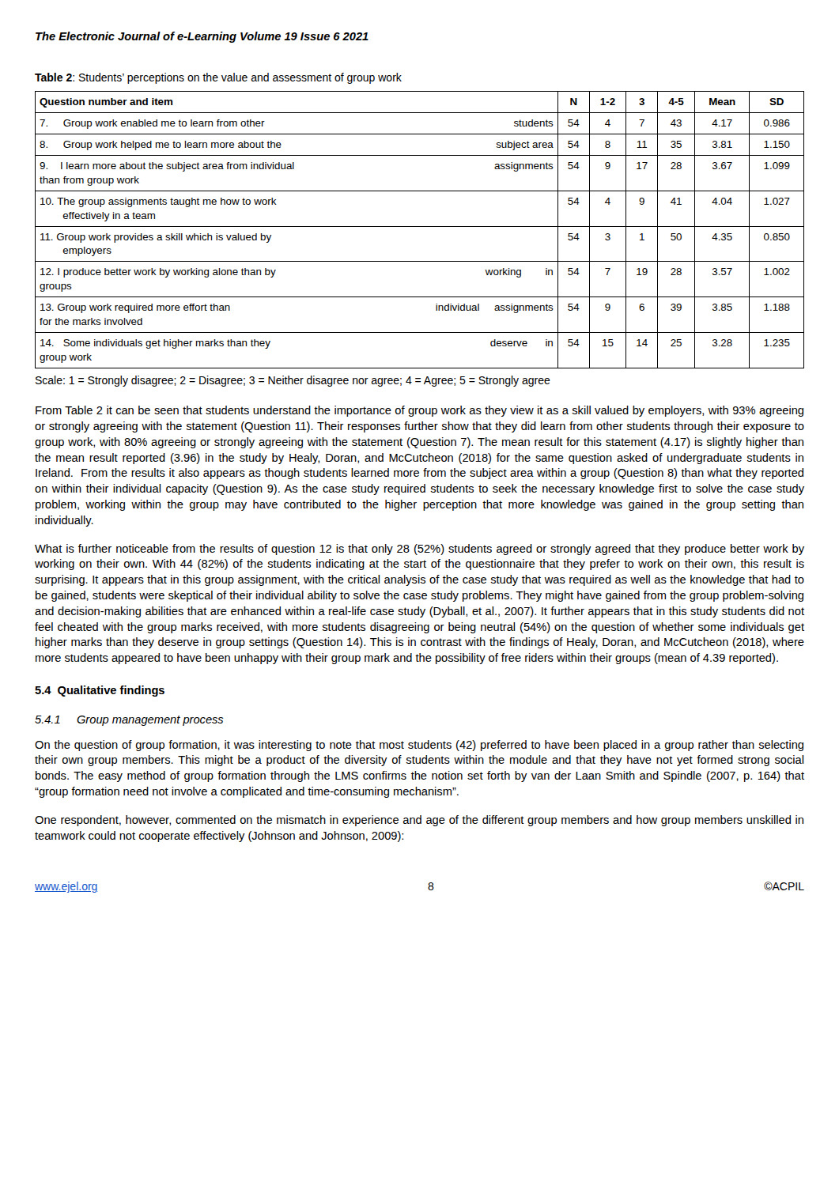The Electronic Journal of e-Learning Volume 19 Issue 6 2021
Table 2: Students’ perceptions on the value and assessment of group work
| Question number and item | N | 1-2 | 3 | 4-5 | Mean | SD |
| --- | --- | --- | --- | --- | --- | --- |
| 7. Group work enabled me to learn from other students | 54 | 4 | 7 | 43 | 4.17 | 0.986 |
| 8. Group work helped me to learn more about the subject area | 54 | 8 | 11 | 35 | 3.81 | 1.150 |
| 9. I learn more about the subject area from individual assignments than from group work | 54 | 9 | 17 | 28 | 3.67 | 1.099 |
| 10. The group assignments taught me how to work effectively in a team | 54 | 4 | 9 | 41 | 4.04 | 1.027 |
| 11. Group work provides a skill which is valued by employers | 54 | 3 | 1 | 50 | 4.35 | 0.850 |
| 12. I produce better work by working alone than by working in groups | 54 | 7 | 19 | 28 | 3.57 | 1.002 |
| 13. Group work required more effort than individual assignments for the marks involved | 54 | 9 | 6 | 39 | 3.85 | 1.188 |
| 14. Some individuals get higher marks than they deserve in group work | 54 | 15 | 14 | 25 | 3.28 | 1.235 |
Scale: 1 = Strongly disagree; 2 = Disagree; 3 = Neither disagree nor agree; 4 = Agree; 5 = Strongly agree
From Table 2 it can be seen that students understand the importance of group work as they view it as a skill valued by employers, with 93% agreeing or strongly agreeing with the statement (Question 11). Their responses further show that they did learn from other students through their exposure to group work, with 80% agreeing or strongly agreeing with the statement (Question 7). The mean result for this statement (4.17) is slightly higher than the mean result reported (3.96) in the study by Healy, Doran, and McCutcheon (2018) for the same question asked of undergraduate students in Ireland. From the results it also appears as though students learned more from the subject area within a group (Question 8) than what they reported on within their individual capacity (Question 9). As the case study required students to seek the necessary knowledge first to solve the case study problem, working within the group may have contributed to the higher perception that more knowledge was gained in the group setting than individually.
What is further noticeable from the results of question 12 is that only 28 (52%) students agreed or strongly agreed that they produce better work by working on their own. With 44 (82%) of the students indicating at the start of the questionnaire that they prefer to work on their own, this result is surprising. It appears that in this group assignment, with the critical analysis of the case study that was required as well as the knowledge that had to be gained, students were skeptical of their individual ability to solve the case study problems. They might have gained from the group problem-solving and decision-making abilities that are enhanced within a real-life case study (Dyball, et al., 2007). It further appears that in this study students did not feel cheated with the group marks received, with more students disagreeing or being neutral (54%) on the question of whether some individuals get higher marks than they deserve in group settings (Question 14). This is in contrast with the findings of Healy, Doran, and McCutcheon (2018), where more students appeared to have been unhappy with their group mark and the possibility of free riders within their groups (mean of 4.39 reported).
5.4 Qualitative findings
5.4.1 Group management process
On the question of group formation, it was interesting to note that most students (42) preferred to have been placed in a group rather than selecting their own group members. This might be a product of the diversity of students within the module and that they have not yet formed strong social bonds. The easy method of group formation through the LMS confirms the notion set forth by van der Laan Smith and Spindle (2007, p. 164) that “group formation need not involve a complicated and time-consuming mechanism”.
One respondent, however, commented on the mismatch in experience and age of the different group members and how group members unskilled in teamwork could not cooperate effectively (Johnson and Johnson, 2009):
www.ejel.org 8 ©ACPIL